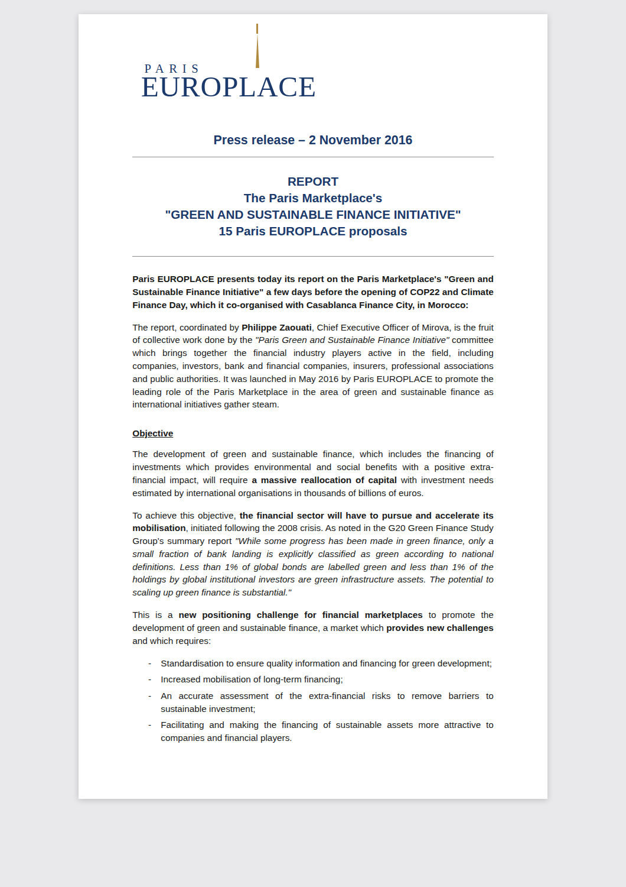PARIS EUROPLACE
Press release – 2 November 2016
REPORT
The Paris Marketplace's
"GREEN AND SUSTAINABLE FINANCE INITIATIVE"
15 Paris EUROPLACE proposals
Paris EUROPLACE presents today its report on the Paris Marketplace's "Green and Sustainable Finance Initiative" a few days before the opening of COP22 and Climate Finance Day, which it co-organised with Casablanca Finance City, in Morocco:
The report, coordinated by Philippe Zaouati, Chief Executive Officer of Mirova, is the fruit of collective work done by the "Paris Green and Sustainable Finance Initiative" committee which brings together the financial industry players active in the field, including companies, investors, bank and financial companies, insurers, professional associations and public authorities. It was launched in May 2016 by Paris EUROPLACE to promote the leading role of the Paris Marketplace in the area of green and sustainable finance as international initiatives gather steam.
Objective
The development of green and sustainable finance, which includes the financing of investments which provides environmental and social benefits with a positive extra-financial impact, will require a massive reallocation of capital with investment needs estimated by international organisations in thousands of billions of euros.
To achieve this objective, the financial sector will have to pursue and accelerate its mobilisation, initiated following the 2008 crisis. As noted in the G20 Green Finance Study Group's summary report "While some progress has been made in green finance, only a small fraction of bank landing is explicitly classified as green according to national definitions. Less than 1% of global bonds are labelled green and less than 1% of the holdings by global institutional investors are green infrastructure assets. The potential to scaling up green finance is substantial."
This is a new positioning challenge for financial marketplaces to promote the development of green and sustainable finance, a market which provides new challenges and which requires:
Standardisation to ensure quality information and financing for green development;
Increased mobilisation of long-term financing;
An accurate assessment of the extra-financial risks to remove barriers to sustainable investment;
Facilitating and making the financing of sustainable assets more attractive to companies and financial players.